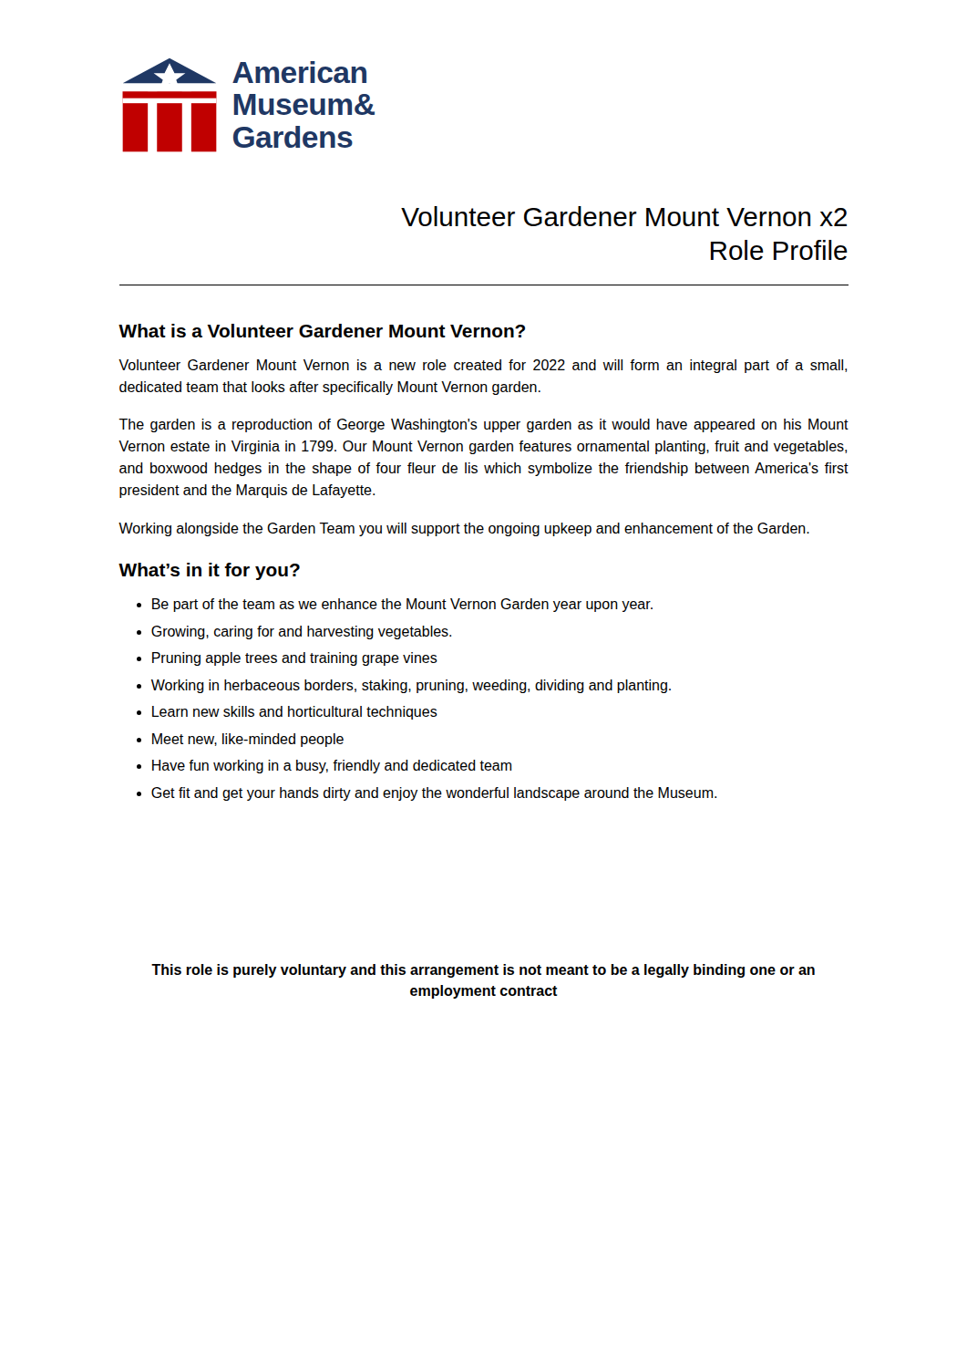American
Museum&
Gardens
Volunteer Gardener Mount Vernon x2Role Profile
What is a Volunteer Gardener Mount Vernon?
Volunteer Gardener Mount Vernon is a new role created for 2022 and will form an integral part of a small, dedicated team that looks after specifically Mount Vernon garden.
The garden is a reproduction of George Washington's upper garden as it would have appeared on his Mount Vernon estate in Virginia in 1799. Our Mount Vernon garden features ornamental planting, fruit and vegetables, and boxwood hedges in the shape of four fleur de lis which symbolize the friendship between America's first president and the Marquis de Lafayette.
Working alongside the Garden Team you will support the ongoing upkeep and enhancement of the Garden.
What’s in it for you?
Be part of the team as we enhance the Mount Vernon Garden year upon year.
Growing, caring for and harvesting vegetables.
Pruning apple trees and training grape vines
Working in herbaceous borders, staking, pruning, weeding, dividing and planting.
Learn new skills and horticultural techniques
Meet new, like-minded people
Have fun working in a busy, friendly and dedicated team
Get fit and get your hands dirty and enjoy the wonderful landscape around the Museum.
This role is purely voluntary and this arrangement is not meant to be a legally binding one or an employment contract